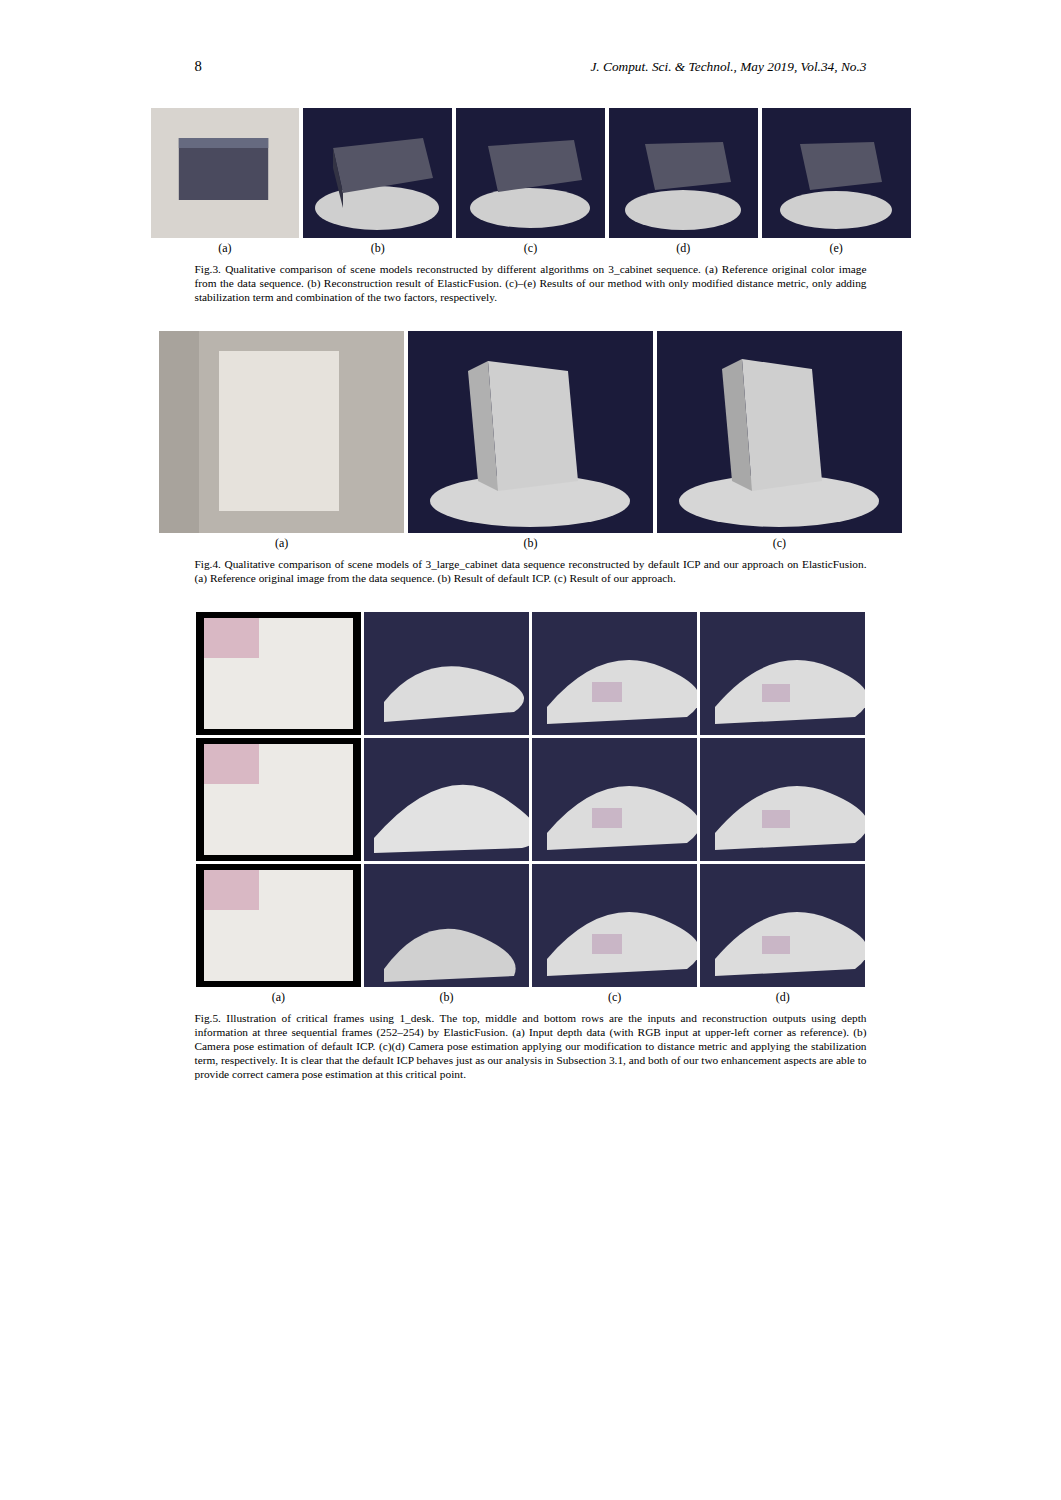8
J. Comput. Sci. & Technol., May 2019, Vol.34, No.3
(a)
(b)
(c)
(d)
(e)
Fig.3. Qualitative comparison of scene models reconstructed by different algorithms on 3_cabinet sequence. (a) Reference original color image from the data sequence. (b) Reconstruction result of ElasticFusion. (c)–(e) Results of our method with only modified distance metric, only adding stabilization term and combination of the two factors, respectively.
(a)
(b)
(c)
Fig.4. Qualitative comparison of scene models of 3_large_cabinet data sequence reconstructed by default ICP and our approach on ElasticFusion. (a) Reference original image from the data sequence. (b) Result of default ICP. (c) Result of our approach.
(a)
(b)
(c)
(d)
Fig.5. Illustration of critical frames using 1_desk. The top, middle and bottom rows are the inputs and reconstruction outputs using depth information at three sequential frames (252–254) by ElasticFusion. (a) Input depth data (with RGB input at upper-left corner as reference). (b) Camera pose estimation of default ICP. (c)(d) Camera pose estimation applying our modification to distance metric and applying the stabilization term, respectively. It is clear that the default ICP behaves just as our analysis in Subsection 3.1, and both of our two enhancement aspects are able to provide correct camera pose estimation at this critical point.